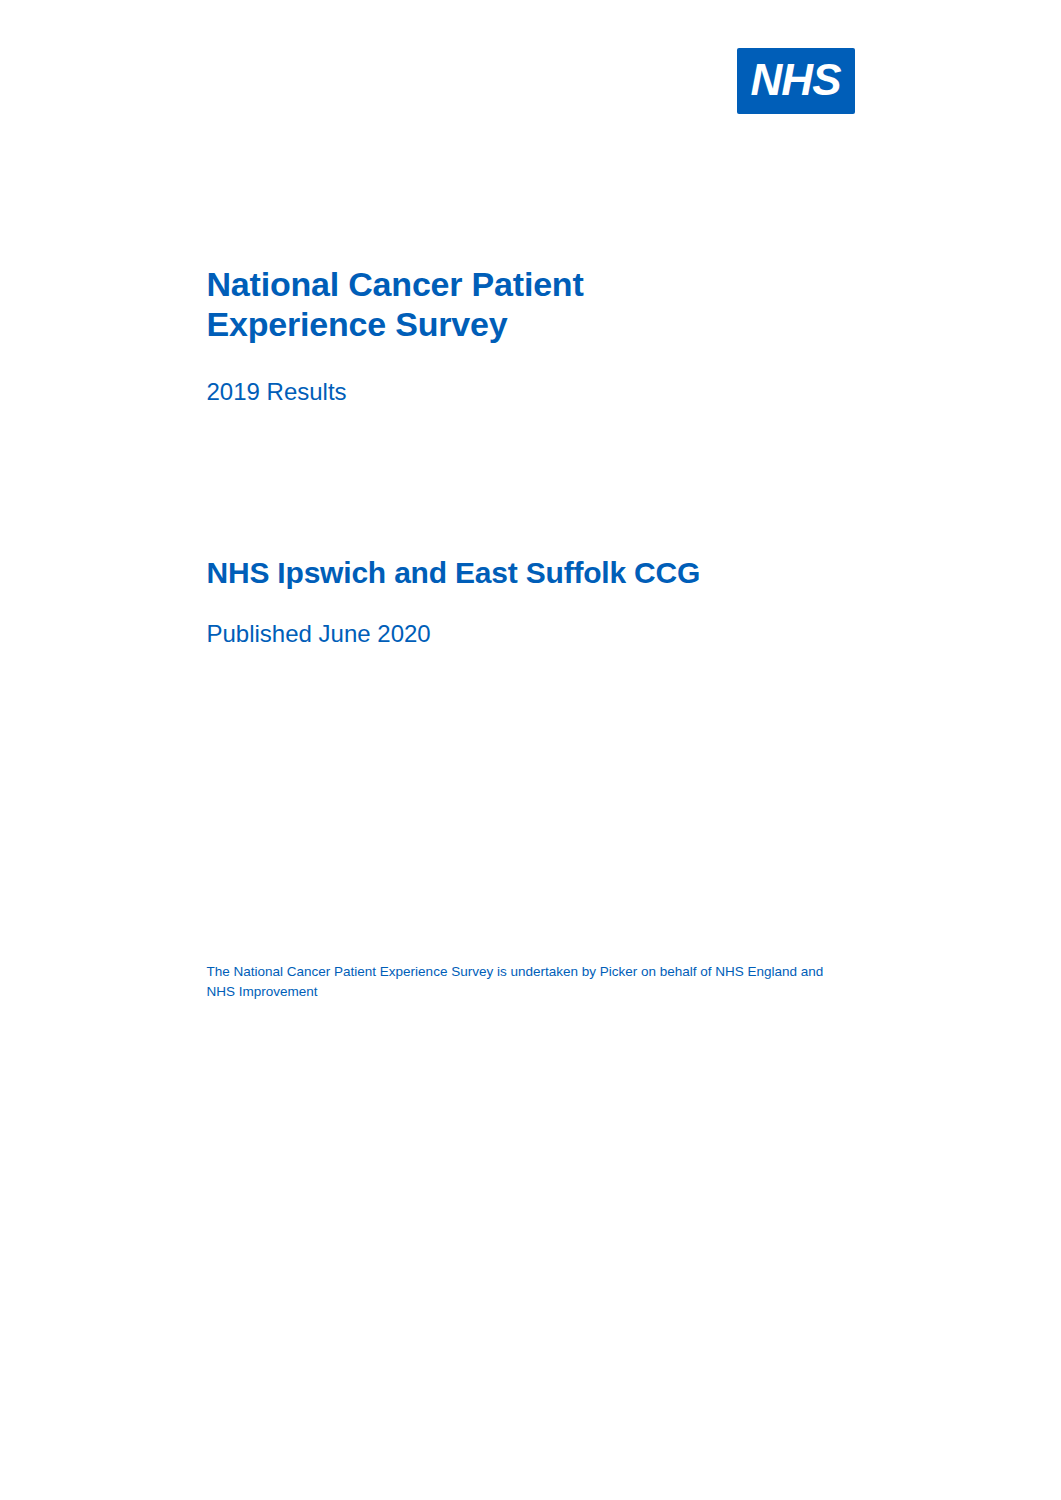NHS
National Cancer Patient
Experience Survey
2019 Results
NHS Ipswich and East Suffolk CCG
Published June 2020
The National Cancer Patient Experience Survey is undertaken by Picker on behalf of NHS England and NHS Improvement